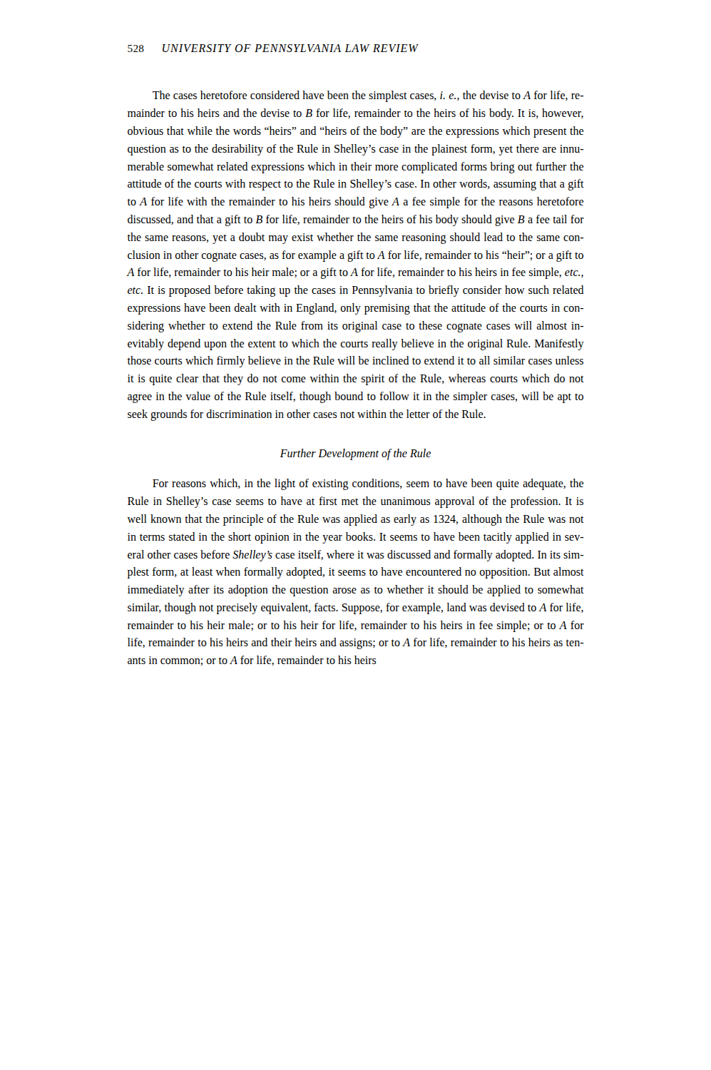528 University of Pennsylvania Law Review
The cases heretofore considered have been the simplest cases, i. e., the devise to A for life, remainder to his heirs and the devise to B for life, remainder to the heirs of his body. It is, however, obvious that while the words “heirs” and “heirs of the body” are the expressions which present the question as to the desirability of the Rule in Shelley’s case in the plainest form, yet there are innumerable somewhat related expressions which in their more complicated forms bring out further the attitude of the courts with respect to the Rule in Shelley’s case. In other words, assuming that a gift to A for life with the remainder to his heirs should give A a fee simple for the reasons heretofore discussed, and that a gift to B for life, remainder to the heirs of his body should give B a fee tail for the same reasons, yet a doubt may exist whether the same reasoning should lead to the same conclusion in other cognate cases, as for example a gift to A for life, remainder to his “heir”; or a gift to A for life, remainder to his heir male; or a gift to A for life, remainder to his heirs in fee simple, etc., etc. It is proposed before taking up the cases in Pennsylvania to briefly consider how such related expressions have been dealt with in England, only premising that the attitude of the courts in considering whether to extend the Rule from its original case to these cognate cases will almost inevitably depend upon the extent to which the courts really believe in the original Rule. Manifestly those courts which firmly believe in the Rule will be inclined to extend it to all similar cases unless it is quite clear that they do not come within the spirit of the Rule, whereas courts which do not agree in the value of the Rule itself, though bound to follow it in the simpler cases, will be apt to seek grounds for discrimination in other cases not within the letter of the Rule.
Further Development of the Rule
For reasons which, in the light of existing conditions, seem to have been quite adequate, the Rule in Shelley’s case seems to have at first met the unanimous approval of the profession. It is well known that the principle of the Rule was applied as early as 1324, although the Rule was not in terms stated in the short opinion in the year books. It seems to have been tacitly applied in several other cases before Shelley’s case itself, where it was discussed and formally adopted. In its simplest form, at least when formally adopted, it seems to have encountered no opposition. But almost immediately after its adoption the question arose as to whether it should be applied to somewhat similar, though not precisely equivalent, facts. Suppose, for example, land was devised to A for life, remainder to his heir male; or to his heir for life, remainder to his heirs in fee simple; or to A for life, remainder to his heirs and their heirs and assigns; or to A for life, remainder to his heirs as tenants in common; or to A for life, remainder to his heirs